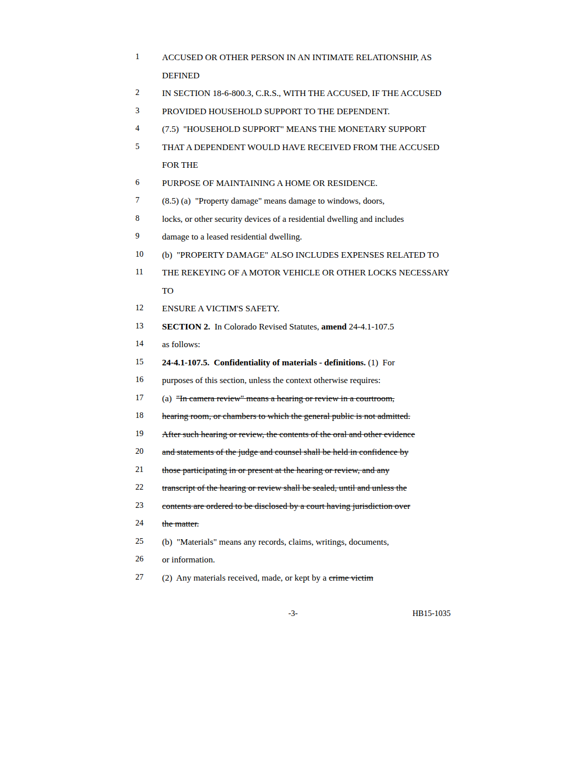| 1 | ACCUSED OR OTHER PERSON IN AN INTIMATE RELATIONSHIP, AS DEFINED |
| 2 | IN SECTION 18-6-800.3, C.R.S., WITH THE ACCUSED, IF THE ACCUSED |
| 3 | PROVIDED HOUSEHOLD SUPPORT TO THE DEPENDENT. |
| 4 | (7.5) " HOUSEHOLD SUPPORT " MEANS THE MONETARY SUPPORT |
| 5 | THAT A DEPENDENT WOULD HAVE RECEIVED FROM THE ACCUSED FOR THE |
| 6 | PURPOSE OF MAINTAINING A HOME OR RESIDENCE. |
| 7 | (8.5) (a) "Property damage" means damage to windows, doors, |
| 8 | locks, or other security devices of a residential dwelling and includes |
| 9 | damage to a leased residential dwelling. |
| 10 | (b) " PROPERTY DAMAGE " ALSO INCLUDES EXPENSES RELATED TO |
| 11 | THE REKEYING OF A MOTOR VEHICLE OR OTHER LOCKS NECESSARY TO |
| 12 | ENSURE A VICTIM'S SAFETY. |
| 13 | SECTION 2. In Colorado Revised Statutes, amend 24-4.1-107.5 |
| 14 | as follows: |
| 15 | 24-4.1-107.5. Confidentiality of materials - definitions. (1) For |
| 16 | purposes of this section, unless the context otherwise requires: |
| 17 | (a) "In camera review" means a hearing or review in a courtroom, |
| 18 | hearing room, or chambers to which the general public is not admitted. |
| 19 | After such hearing or review, the contents of the oral and other evidence |
| 20 | and statements of the judge and counsel shall be held in confidence by |
| 21 | those participating in or present at the hearing or review, and any |
| 22 | transcript of the hearing or review shall be sealed, until and unless the |
| 23 | contents are ordered to be disclosed by a court having jurisdiction over |
| 24 | the matter. |
| 25 | (b) "Materials" means any records, claims, writings, documents, |
| 26 | or information. |
| 27 | (2) Any materials received, made, or kept by a crime victim |
-3-
HB15-1035